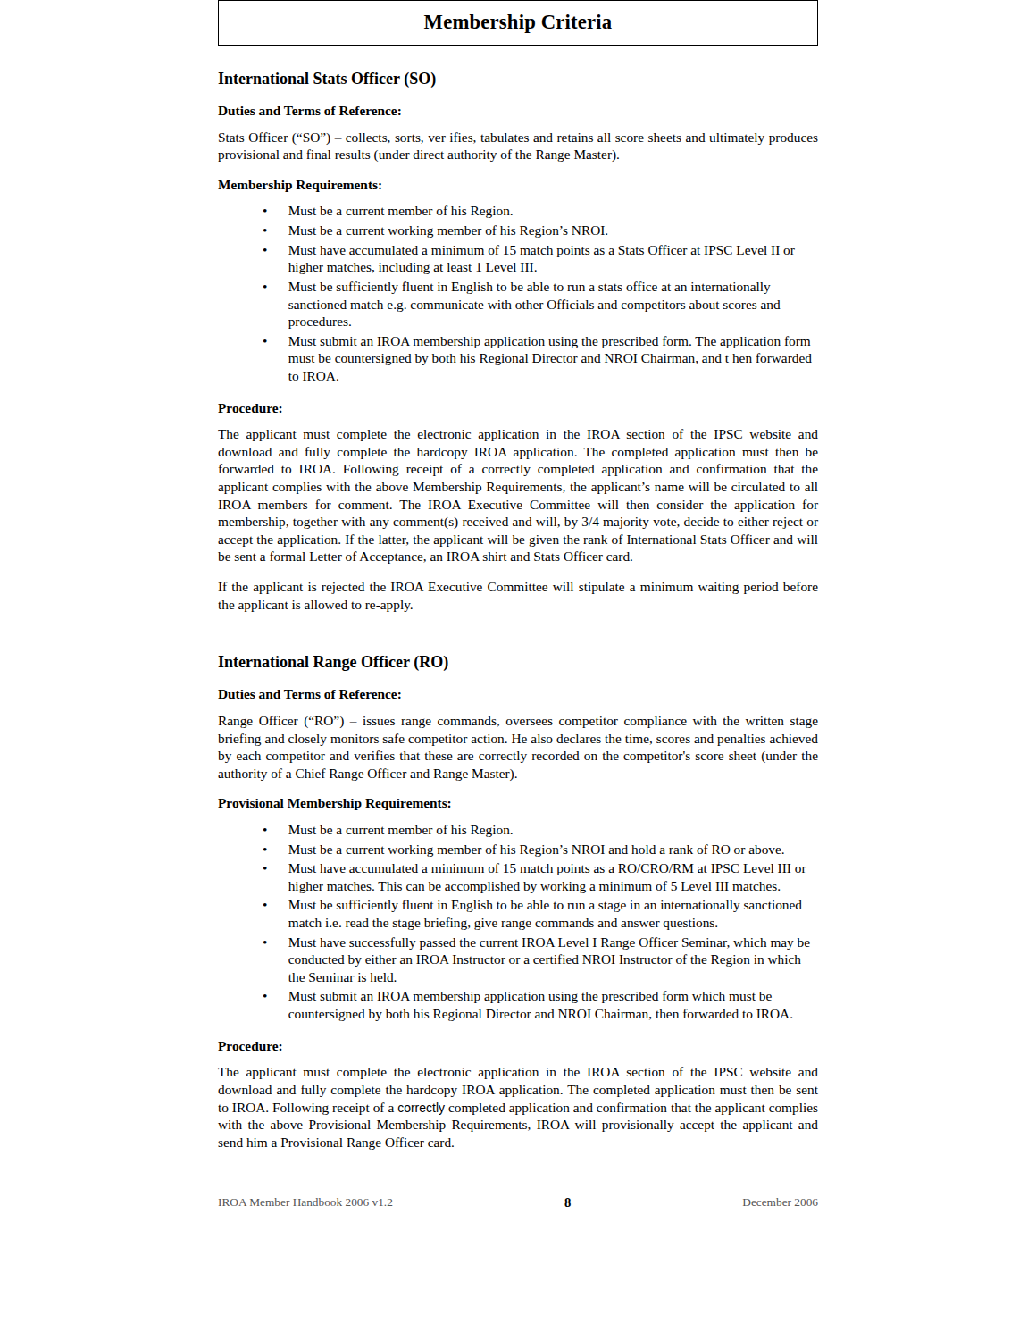Membership Criteria
International Stats Officer (SO)
Duties and Terms of Reference:
Stats Officer (“SO”) – collects, sorts, ver ifies, tabulates and retains all score sheets and ultimately produces provisional and final results (under direct authority of the Range Master).
Membership Requirements:
Must be a current member of his Region.
Must be a current working member of his Region’s NROI.
Must have accumulated a minimum of 15 match points as a Stats Officer at IPSC Level II or higher matches, including at least 1 Level III.
Must be sufficiently fluent in English to be able to run a stats office at an internationally sanctioned match e.g. communicate with other Officials and competitors about scores and procedures.
Must submit an IROA membership application using the prescribed form. The application form must be countersigned by both his Regional Director and NROI Chairman, and t hen forwarded to IROA.
Procedure:
The applicant must complete the electronic application in the IROA section of the IPSC website and download and fully complete the hardcopy IROA application. The completed application must then be forwarded to IROA. Following receipt of a correctly completed application and confirmation that the applicant complies with the above Membership Requirements, the applicant’s name will be circulated to all IROA members for comment. The IROA Executive Committee will then consider the application for membership, together with any comment(s) received and will, by 3/4 majority vote, decide to either reject or accept the application. If the latter, the applicant will be given the rank of International Stats Officer and will be sent a formal Letter of Acceptance, an IROA shirt and Stats Officer card.
If the applicant is rejected the IROA Executive Committee will stipulate a minimum waiting period before the applicant is allowed to re-apply.
International Range Officer (RO)
Duties and Terms of Reference:
Range Officer (“RO”) – issues range commands, oversees competitor compliance with the written stage briefing and closely monitors safe competitor action. He also declares the time, scores and penalties achieved by each competitor and verifies that these are correctly recorded on the competitor's score sheet (under the authority of a Chief Range Officer and Range Master).
Provisional Membership Requirements:
Must be a current member of his Region.
Must be a current working member of his Region’s NROI and hold a rank of RO or above.
Must have accumulated a minimum of 15 match points as a RO/CRO/RM at IPSC Level III or higher matches. This can be accomplished by working a minimum of 5 Level III matches.
Must be sufficiently fluent in English to be able to run a stage in an internationally sanctioned match i.e. read the stage briefing, give range commands and answer questions.
Must have successfully passed the current IROA Level I Range Officer Seminar, which may be conducted by either an IROA Instructor or a certified NROI Instructor of the Region in which the Seminar is held.
Must submit an IROA membership application using the prescribed form which must be countersigned by both his Regional Director and NROI Chairman, then forwarded to IROA.
Procedure:
The applicant must complete the electronic application in the IROA section of the IPSC website and download and fully complete the hardcopy IROA application. The completed application must then be sent to IROA. Following receipt of a correctly completed application and confirmation that the applicant complies with the above Provisional Membership Requirements, IROA will provisionally accept the applicant and send him a Provisional Range Officer card.
IROA Member Handbook 2006 v1.2 December 2006
8